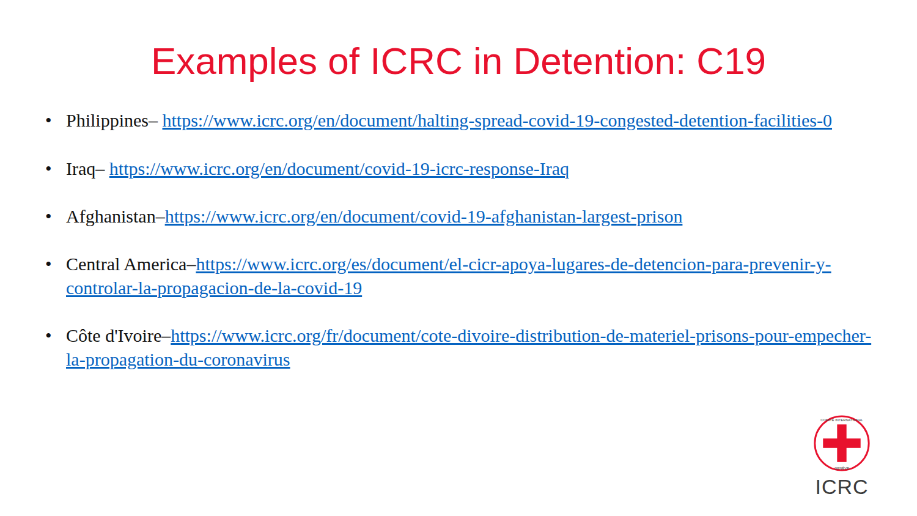Examples of ICRC in Detention: C19
Philippines– https://www.icrc.org/en/document/halting-spread-covid-19-congested-detention-facilities-0
Iraq– https://www.icrc.org/en/document/covid-19-icrc-response-Iraq
Afghanistan–https://www.icrc.org/en/document/covid-19-afghanistan-largest-prison
Central America–https://www.icrc.org/es/document/el-cicr-apoya-lugares-de-detencion-para-prevenir-y-controlar-la-propagacion-de-la-covid-19
Côte d'Ivoire–https://www.icrc.org/fr/document/cote-divoire-distribution-de-materiel-prisons-pour-empecher-la-propagation-du-coronavirus
COMITÉ INTERNATIONAL GENÈVE
ICRC